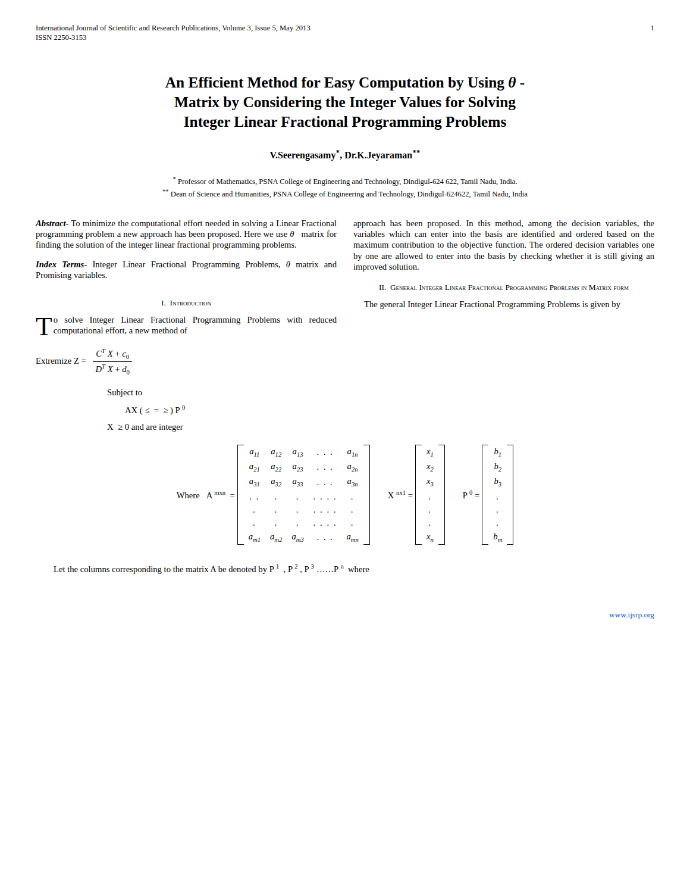International Journal of Scientific and Research Publications, Volume 3, Issue 5, May 2013 ISSN 2250-3153 1
An Efficient Method for Easy Computation by Using θ -
Matrix by Considering the Integer Values for Solving
Integer Linear Fractional Programming Problems
V.Seerengasamy*, Dr.K.Jeyaraman**
* Professor of Mathematics, PSNA College of Engineering and Technology, Dindigul-624 622, Tamil Nadu, India. ** Dean of Science and Humanities, PSNA College of Engineering and Technology, Dindigul-624622, Tamil Nadu, India
Abstract- To minimize the computational effort needed in solving a Linear Fractional programming problem a new approach has been proposed. Here we use θ matrix for finding the solution of the integer linear fractional programming problems.
Index Terms- Integer Linear Fractional Programming Problems, θ matrix and Promising variables.
I. Introduction
To solve Integer Linear Fractional Programming Problems with reduced computational effort, a new method of
approach has been proposed. In this method, among the decision variables, the variables which can enter into the basis are identified and ordered based on the maximum contribution to the objective function. The ordered decision variables one by one are allowed to enter into the basis by checking whether it is still giving an improved solution.
II. General Integer Linear Fractional Programming Problems in Matrix form
The general Integer Linear Fractional Programming Problems is given by
Extremize Z = CT X + c0 DT X + d0
Subject to
AX ( ≤ = ≥ ) P 0
X ≥ 0 and are integer
Where A mxn =
| a 11 | a 12 | a 13 | . . . | a 1n |
| a 21 | a 22 | a 23 | . . . | a 2n |
| a 31 | a 32 | a 33 | . . . | a 3n |
| . . | . | . | . . . . | . |
| . | . | . | . . . . | . |
| . | . | . | . . . . | . |
| a m1 | a m2 | a m3 | . . . | a mn |
X nx1 =
| x 1 |
| x 2 |
| x 3 |
| . |
| . |
| . |
| x n |
P 0 =
| b 1 |
| b 2 |
| b 3 |
| . |
| . |
| . |
| b m |
Let the columns corresponding to the matrix A be denoted by P 1 , P 2 , P 3 ……P n where
www.ijsrp.org